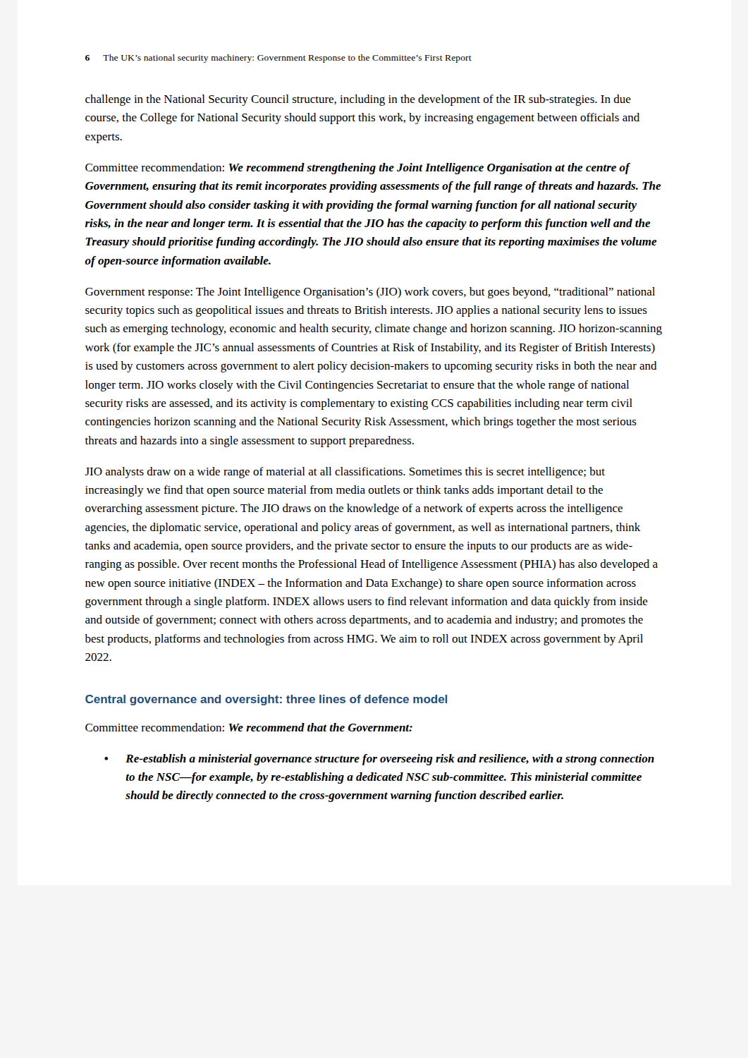6 The UK’s national security machinery: Government Response to the Committee’s First Report
challenge in the National Security Council structure, including in the development of the IR sub-strategies. In due course, the College for National Security should support this work, by increasing engagement between officials and experts.
Committee recommendation: We recommend strengthening the Joint Intelligence Organisation at the centre of Government, ensuring that its remit incorporates providing assessments of the full range of threats and hazards. The Government should also consider tasking it with providing the formal warning function for all national security risks, in the near and longer term. It is essential that the JIO has the capacity to perform this function well and the Treasury should prioritise funding accordingly. The JIO should also ensure that its reporting maximises the volume of open-source information available.
Government response: The Joint Intelligence Organisation’s (JIO) work covers, but goes beyond, “traditional” national security topics such as geopolitical issues and threats to British interests. JIO applies a national security lens to issues such as emerging technology, economic and health security, climate change and horizon scanning. JIO horizon-scanning work (for example the JIC’s annual assessments of Countries at Risk of Instability, and its Register of British Interests) is used by customers across government to alert policy decision-makers to upcoming security risks in both the near and longer term. JIO works closely with the Civil Contingencies Secretariat to ensure that the whole range of national security risks are assessed, and its activity is complementary to existing CCS capabilities including near term civil contingencies horizon scanning and the National Security Risk Assessment, which brings together the most serious threats and hazards into a single assessment to support preparedness.
JIO analysts draw on a wide range of material at all classifications. Sometimes this is secret intelligence; but increasingly we find that open source material from media outlets or think tanks adds important detail to the overarching assessment picture. The JIO draws on the knowledge of a network of experts across the intelligence agencies, the diplomatic service, operational and policy areas of government, as well as international partners, think tanks and academia, open source providers, and the private sector to ensure the inputs to our products are as wide-ranging as possible. Over recent months the Professional Head of Intelligence Assessment (PHIA) has also developed a new open source initiative (INDEX – the Information and Data Exchange) to share open source information across government through a single platform. INDEX allows users to find relevant information and data quickly from inside and outside of government; connect with others across departments, and to academia and industry; and promotes the best products, platforms and technologies from across HMG. We aim to roll out INDEX across government by April 2022.
Central governance and oversight: three lines of defence model
Committee recommendation: We recommend that the Government:
Re-establish a ministerial governance structure for overseeing risk and resilience, with a strong connection to the NSC—for example, by re-establishing a dedicated NSC sub-committee. This ministerial committee should be directly connected to the cross-government warning function described earlier.